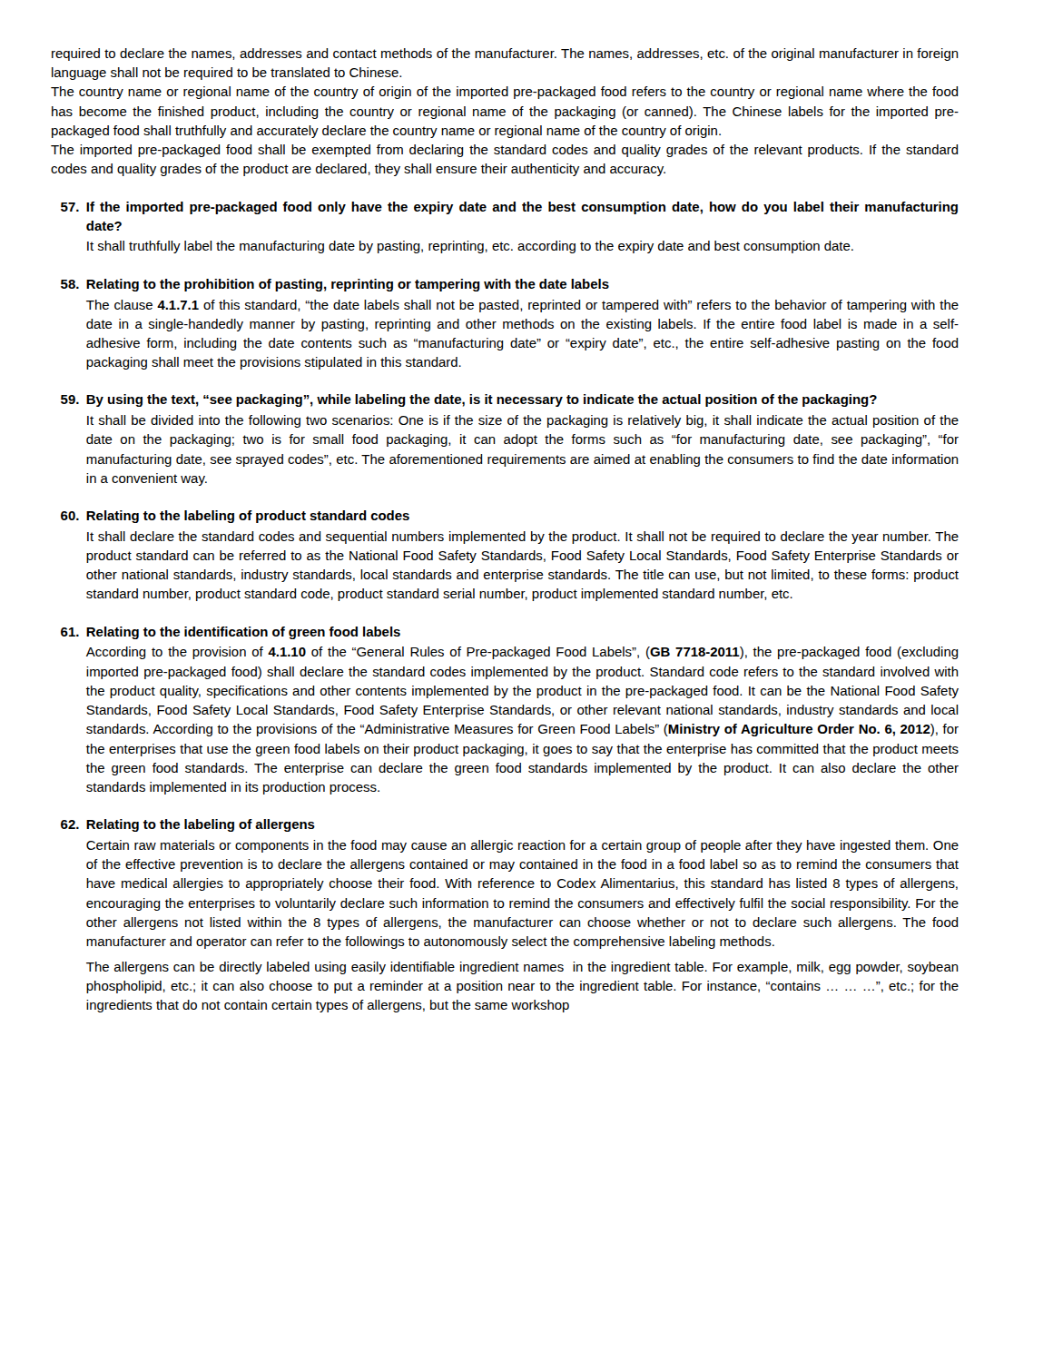required to declare the names, addresses and contact methods of the manufacturer. The names, addresses, etc. of the original manufacturer in foreign language shall not be required to be translated to Chinese.
The country name or regional name of the country of origin of the imported pre-packaged food refers to the country or regional name where the food has become the finished product, including the country or regional name of the packaging (or canned). The Chinese labels for the imported pre-packaged food shall truthfully and accurately declare the country name or regional name of the country of origin.
The imported pre-packaged food shall be exempted from declaring the standard codes and quality grades of the relevant products. If the standard codes and quality grades of the product are declared, they shall ensure their authenticity and accuracy.
If the imported pre-packaged food only have the expiry date and the best consumption date, how do you label their manufacturing date?
It shall truthfully label the manufacturing date by pasting, reprinting, etc. according to the expiry date and best consumption date.
Relating to the prohibition of pasting, reprinting or tampering with the date labels
The clause 4.1.7.1 of this standard, “the date labels shall not be pasted, reprinted or tampered with” refers to the behavior of tampering with the date in a single-handedly manner by pasting, reprinting and other methods on the existing labels. If the entire food label is made in a self-adhesive form, including the date contents such as “manufacturing date” or “expiry date”, etc., the entire self-adhesive pasting on the food packaging shall meet the provisions stipulated in this standard.
By using the text, “see packaging”, while labeling the date, is it necessary to indicate the actual position of the packaging?
It shall be divided into the following two scenarios: One is if the size of the packaging is relatively big, it shall indicate the actual position of the date on the packaging; two is for small food packaging, it can adopt the forms such as “for manufacturing date, see packaging”, “for manufacturing date, see sprayed codes”, etc. The aforementioned requirements are aimed at enabling the consumers to find the date information in a convenient way.
Relating to the labeling of product standard codes
It shall declare the standard codes and sequential numbers implemented by the product. It shall not be required to declare the year number. The product standard can be referred to as the National Food Safety Standards, Food Safety Local Standards, Food Safety Enterprise Standards or other national standards, industry standards, local standards and enterprise standards. The title can use, but not limited, to these forms: product standard number, product standard code, product standard serial number, product implemented standard number, etc.
Relating to the identification of green food labels
According to the provision of 4.1.10 of the “General Rules of Pre-packaged Food Labels”, (GB 7718-2011), the pre-packaged food (excluding imported pre-packaged food) shall declare the standard codes implemented by the product. Standard code refers to the standard involved with the product quality, specifications and other contents implemented by the product in the pre-packaged food. It can be the National Food Safety Standards, Food Safety Local Standards, Food Safety Enterprise Standards, or other relevant national standards, industry standards and local standards. According to the provisions of the “Administrative Measures for Green Food Labels” (Ministry of Agriculture Order No. 6, 2012), for the enterprises that use the green food labels on their product packaging, it goes to say that the enterprise has committed that the product meets the green food standards. The enterprise can declare the green food standards implemented by the product. It can also declare the other standards implemented in its production process.
Relating to the labeling of allergens
Certain raw materials or components in the food may cause an allergic reaction for a certain group of people after they have ingested them. One of the effective prevention is to declare the allergens contained or may contained in the food in a food label so as to remind the consumers that have medical allergies to appropriately choose their food. With reference to Codex Alimentarius, this standard has listed 8 types of allergens, encouraging the enterprises to voluntarily declare such information to remind the consumers and effectively fulfil the social responsibility. For the other allergens not listed within the 8 types of allergens, the manufacturer can choose whether or not to declare such allergens. The food manufacturer and operator can refer to the followings to autonomously select the comprehensive labeling methods.
The allergens can be directly labeled using easily identifiable ingredient names in the ingredient table. For example, milk, egg powder, soybean phospholipid, etc.; it can also choose to put a reminder at a position near to the ingredient table. For instance, “contains … … …”, etc.; for the ingredients that do not contain certain types of allergens, but the same workshop